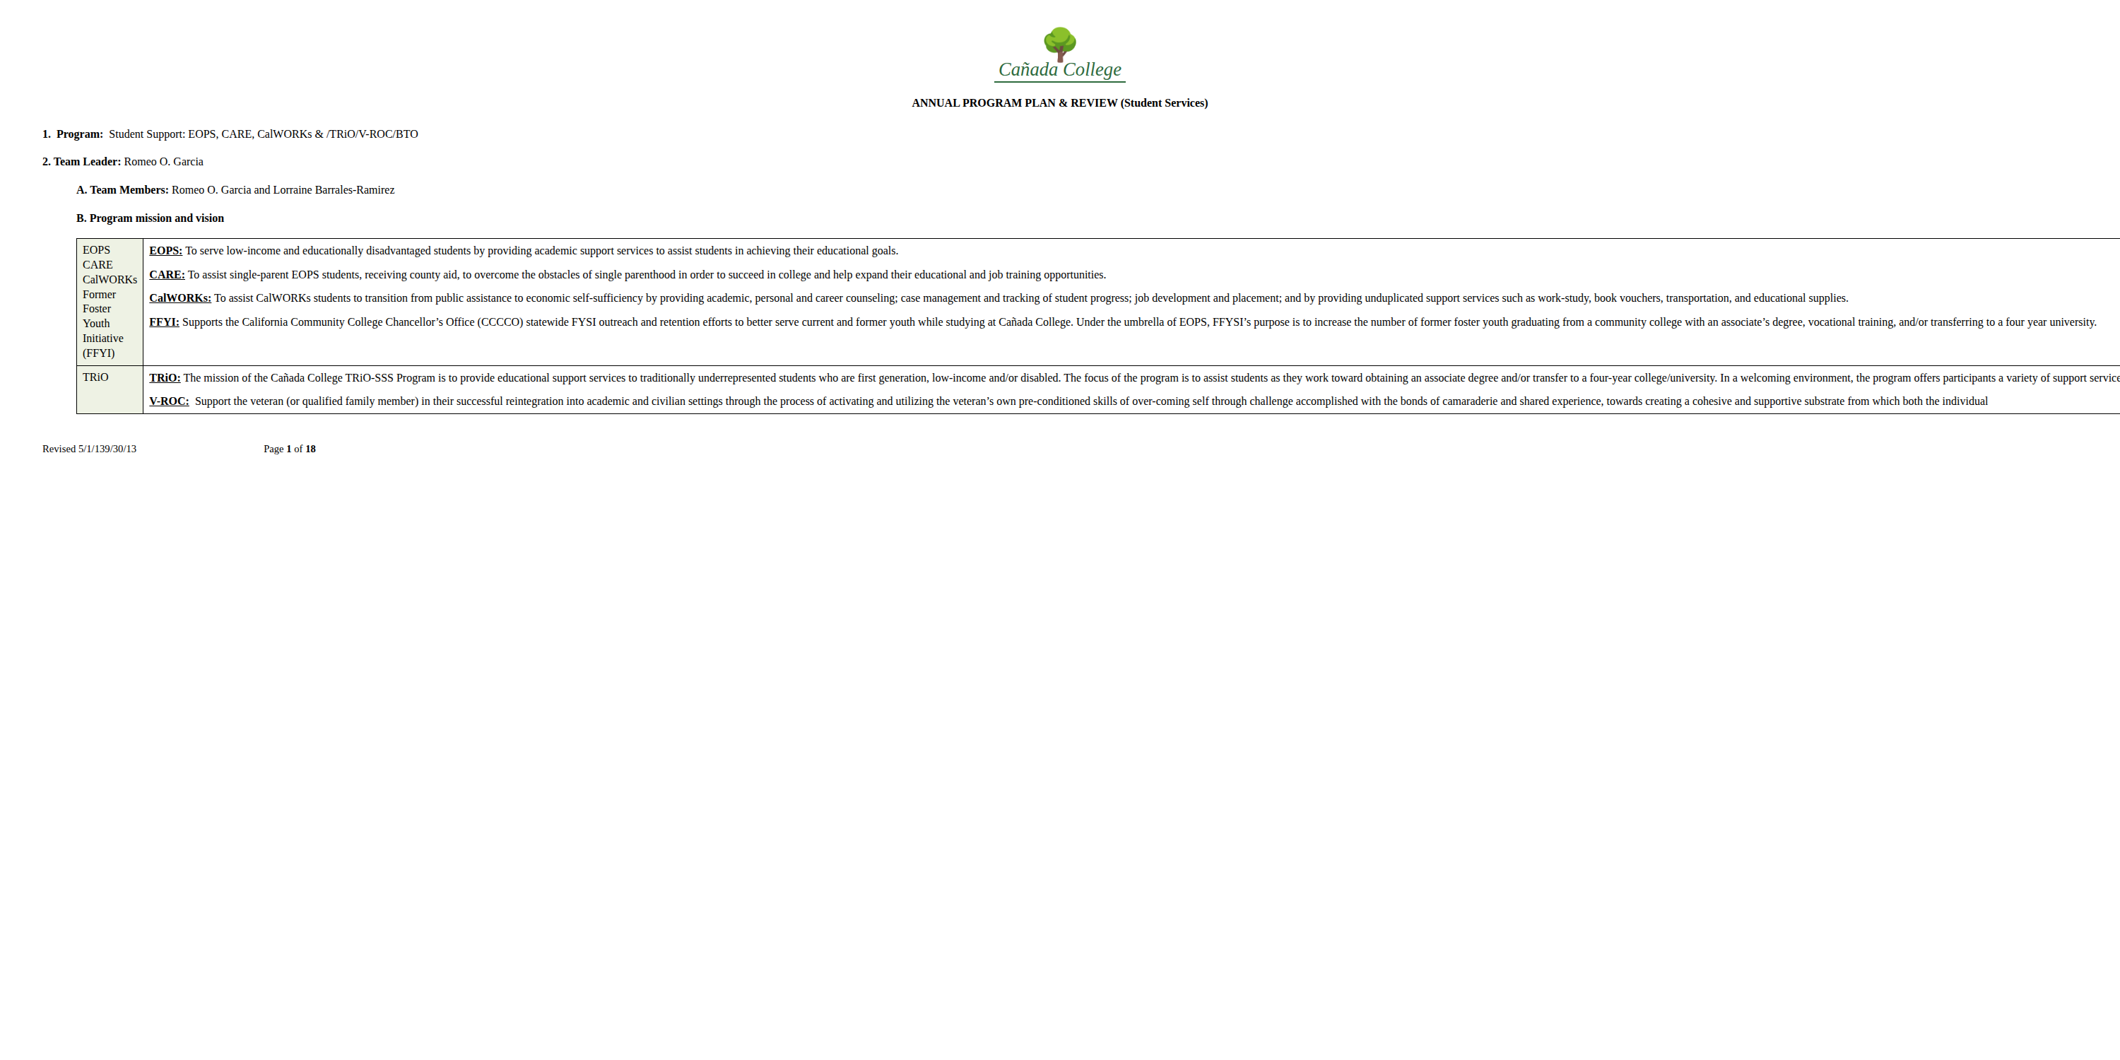🌳 Cañada College
ANNUAL PROGRAM PLAN & REVIEW (Student Services)
1. Program: Student Support: EOPS, CARE, CalWORKs & /TRiO/V-ROC/BTO
2. Team Leader: Romeo O. Garcia
A. Team Members: Romeo O. Garcia and Lorraine Barrales-Ramirez
B. Program mission and vision
| EOPS CARE CalWORKs Former Foster Youth Initiative (FFYI) | EOPS: To serve low-income and educationally disadvantaged students by providing academic support services to assist students in achieving their educational goals. CARE: To assist single-parent EOPS students, receiving county aid, to overcome the obstacles of single parenthood in order to succeed in college and help expand their educational and job training opportunities. CalWORKs: To assist CalWORKs students to transition from public assistance to economic self-sufficiency by providing academic, personal and career counseling; case management and tracking of student progress; job development and placement; and by providing unduplicated support services such as work-study, book vouchers, transportation, and educational supplies. FFYI: Supports the California Community College Chancellor’s Office (CCCCO) statewide FYSI outreach and retention efforts to better serve current and former youth while studying at Cañada College. Under the umbrella of EOPS, FFYSI’s purpose is to increase the number of former foster youth graduating from a community college with an associate’s degree, vocational training, and/or transferring to a four year university. |
| TRiO | TRiO: The mission of the Cañada College TRiO-SSS Program is to provide educational support services to traditionally underrepresented students who are first generation, low-income and/or disabled. The focus of the program is to assist students as they work toward obtaining an associate degree and/or transfer to a four-year college/university. In a welcoming environment, the program offers participants a variety of support services such as academic, career and personal counseling, tutoring, mentoring, supplemental instruction, financial aid advising, college visits, and educational, social and cultural enrichment activities. V-ROC: Support the veteran (or qualified family member) in their successful reintegration into academic and civilian settings through the process of activating and utilizing the veteran’s own pre-conditioned skills of over-coming self through challenge accomplished with the bonds of camaraderie and shared experience, towards creating a cohesive and supportive substrate from which both the individual |
Revised 5/1/139/30/13 Page 1 of 18